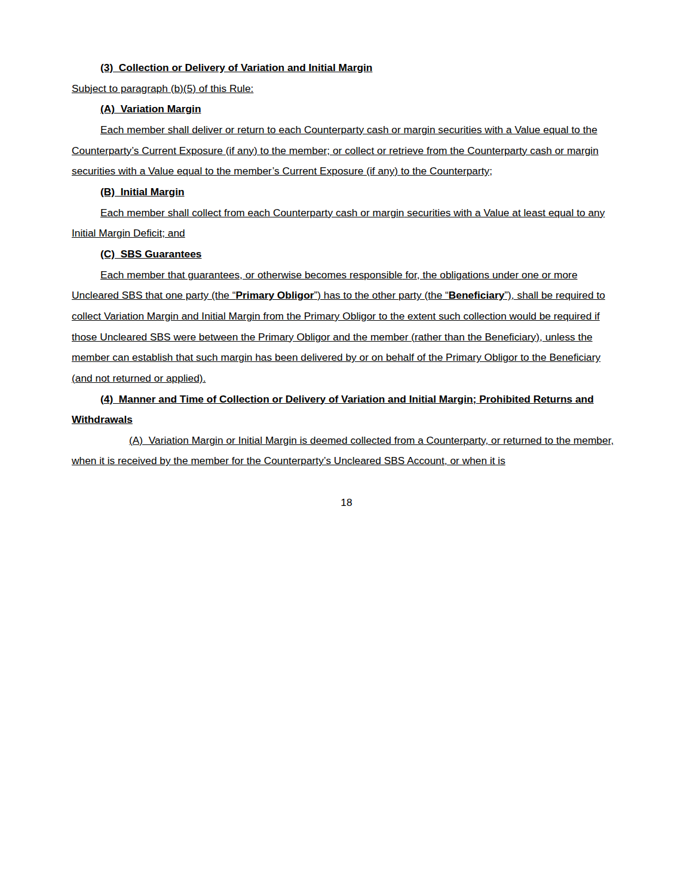(3) Collection or Delivery of Variation and Initial Margin
Subject to paragraph (b)(5) of this Rule:
(A) Variation Margin
Each member shall deliver or return to each Counterparty cash or margin securities with a Value equal to the Counterparty’s Current Exposure (if any) to the member; or collect or retrieve from the Counterparty cash or margin securities with a Value equal to the member’s Current Exposure (if any) to the Counterparty;
(B) Initial Margin
Each member shall collect from each Counterparty cash or margin securities with a Value at least equal to any Initial Margin Deficit; and
(C) SBS Guarantees
Each member that guarantees, or otherwise becomes responsible for, the obligations under one or more Uncleared SBS that one party (the “Primary Obligor”) has to the other party (the “Beneficiary”), shall be required to collect Variation Margin and Initial Margin from the Primary Obligor to the extent such collection would be required if those Uncleared SBS were between the Primary Obligor and the member (rather than the Beneficiary), unless the member can establish that such margin has been delivered by or on behalf of the Primary Obligor to the Beneficiary (and not returned or applied).
(4) Manner and Time of Collection or Delivery of Variation and Initial Margin; Prohibited Returns and Withdrawals
(A) Variation Margin or Initial Margin is deemed collected from a Counterparty, or returned to the member, when it is received by the member for the Counterparty’s Uncleared SBS Account, or when it is
18